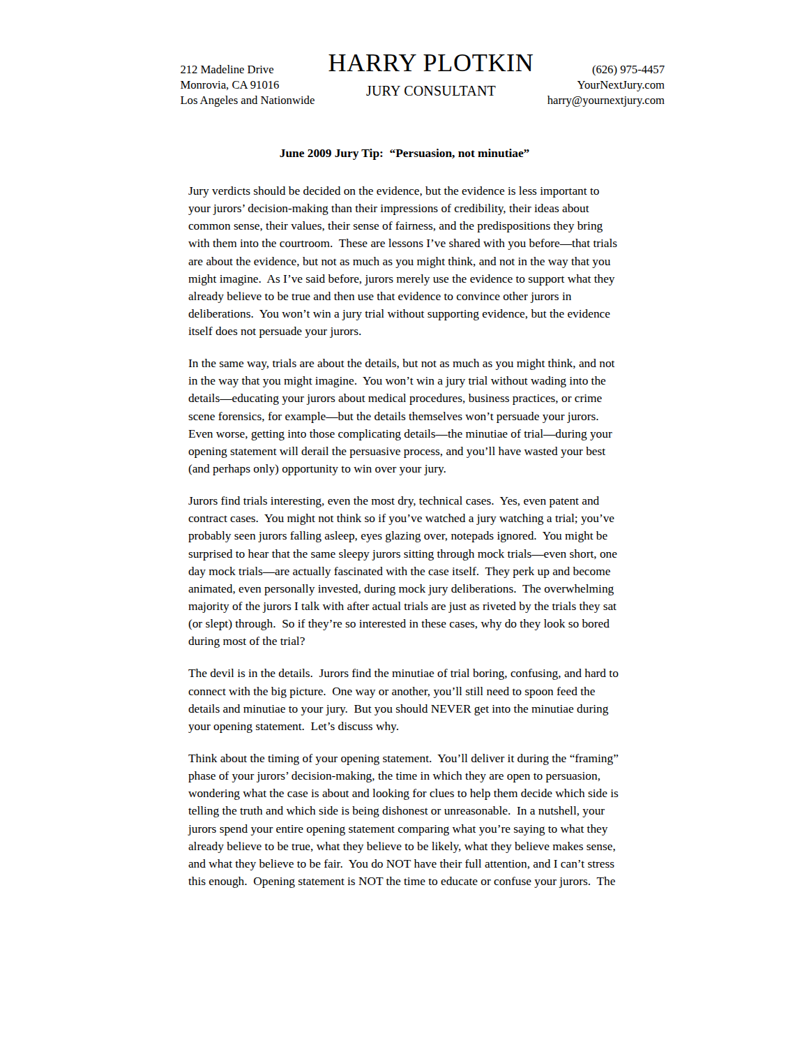212 Madeline Drive
Monrovia, CA 91016
Los Angeles and Nationwide
HARRY PLOTKIN
JURY CONSULTANT
(626) 975-4457
YourNextJury.com
harry@yournextjury.com
June 2009 Jury Tip: “Persuasion, not minutiae”
Jury verdicts should be decided on the evidence, but the evidence is less important to your jurors’ decision-making than their impressions of credibility, their ideas about common sense, their values, their sense of fairness, and the predispositions they bring with them into the courtroom. These are lessons I’ve shared with you before—that trials are about the evidence, but not as much as you might think, and not in the way that you might imagine. As I’ve said before, jurors merely use the evidence to support what they already believe to be true and then use that evidence to convince other jurors in deliberations. You won’t win a jury trial without supporting evidence, but the evidence itself does not persuade your jurors.
In the same way, trials are about the details, but not as much as you might think, and not in the way that you might imagine. You won’t win a jury trial without wading into the details—educating your jurors about medical procedures, business practices, or crime scene forensics, for example—but the details themselves won’t persuade your jurors. Even worse, getting into those complicating details—the minutiae of trial—during your opening statement will derail the persuasive process, and you’ll have wasted your best (and perhaps only) opportunity to win over your jury.
Jurors find trials interesting, even the most dry, technical cases. Yes, even patent and contract cases. You might not think so if you’ve watched a jury watching a trial; you’ve probably seen jurors falling asleep, eyes glazing over, notepads ignored. You might be surprised to hear that the same sleepy jurors sitting through mock trials—even short, one day mock trials—are actually fascinated with the case itself. They perk up and become animated, even personally invested, during mock jury deliberations. The overwhelming majority of the jurors I talk with after actual trials are just as riveted by the trials they sat (or slept) through. So if they’re so interested in these cases, why do they look so bored during most of the trial?
The devil is in the details. Jurors find the minutiae of trial boring, confusing, and hard to connect with the big picture. One way or another, you’ll still need to spoon feed the details and minutiae to your jury. But you should NEVER get into the minutiae during your opening statement. Let’s discuss why.
Think about the timing of your opening statement. You’ll deliver it during the “framing” phase of your jurors’ decision-making, the time in which they are open to persuasion, wondering what the case is about and looking for clues to help them decide which side is telling the truth and which side is being dishonest or unreasonable. In a nutshell, your jurors spend your entire opening statement comparing what you’re saying to what they already believe to be true, what they believe to be likely, what they believe makes sense, and what they believe to be fair. You do NOT have their full attention, and I can’t stress this enough. Opening statement is NOT the time to educate or confuse your jurors. The